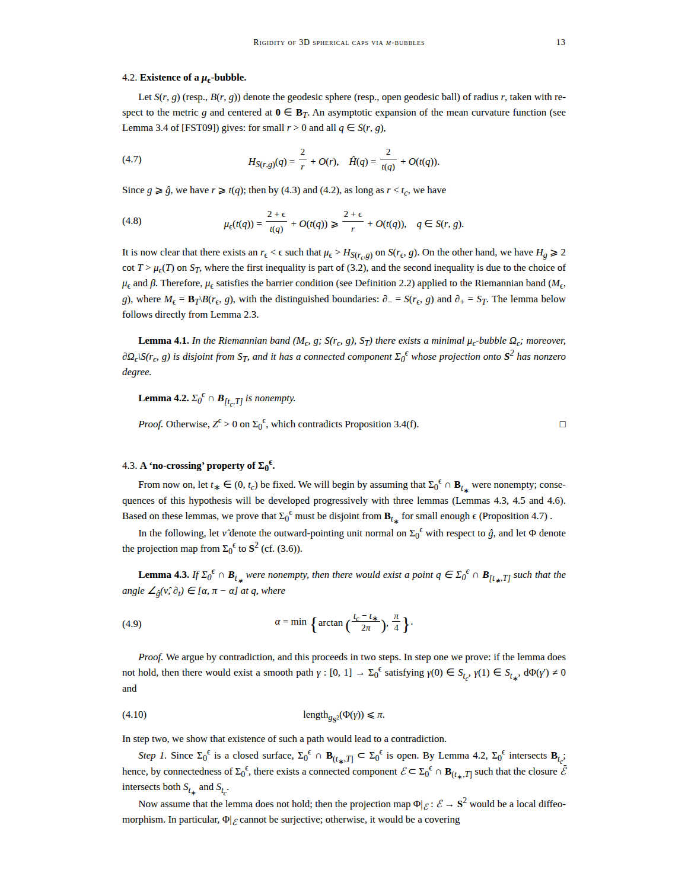Rigidity of 3D spherical caps via μ-bubbles 13
4.2. Existence of a μϵ-bubble.
Let S(r, g) (resp., B(r, g)) denote the geodesic sphere (resp., open geodesic ball) of radius r, taken with respect to the metric g and centered at 0 ∈ BT. An asymptotic expansion of the mean curvature function (see Lemma 3.4 of [FST09]) gives: for small r > 0 and all q ∈ S(r, g),
(4.7) HS(r,g)(q) = 2 r + O(r), Ĥ(q) = 2 t(q) + O(t(q)).
Since g ⩾ ĝ, we have r ⩾ t(q); then by (4.3) and (4.2), as long as r < tc, we have
(4.8) μϵ(t(q)) = 2 + ϵ t(q) + O(t(q)) ⩾ 2 + ϵ r + O(t(q)), q ∈ S(r, g).
It is now clear that there exists an rϵ < ϵ such that μϵ > HS(rϵ,g) on S(rϵ, g). On the other hand, we have Hg ⩾ 2 cot T > μϵ(T) on ST, where the first inequality is part of (3.2), and the second inequality is due to the choice of μϵ and β. Therefore, μϵ satisfies the barrier condition (see Definition 2.2) applied to the Riemannian band (Mϵ, g), where Mϵ = BT\B(rϵ, g), with the distinguished boundaries: ∂− = S(rϵ, g) and ∂+ = ST. The lemma below follows directly from Lemma 2.3.
Lemma 4.1. In the Riemannian band (Mϵ, g; S(rϵ, g), ST) there exists a minimal μϵ-bubble Ωϵ; moreover, ∂Ωϵ\S(rϵ, g) is disjoint from ST, and it has a connected component Σ0ϵ whose projection onto S2 has nonzero degree.
Lemma 4.2. Σ0ϵ ∩ B[tc,T] is nonempty.
Proof. Otherwise, Zϵ > 0 on Σ0ϵ, which contradicts Proposition 3.4(f). □
4.3. A ‘no-crossing’ property of Σ0ϵ.
From now on, let t∗ ∈ (0, tc) be fixed. We will begin by assuming that Σ0ϵ ∩ Bt∗ were nonempty; consequences of this hypothesis will be developed progressively with three lemmas (Lemmas 4.3, 4.5 and 4.6). Based on these lemmas, we prove that Σ0ϵ must be disjoint from Bt∗ for small enough ϵ (Proposition 4.7) .
In the following, let ν̂ denote the outward-pointing unit normal on Σ0ϵ with respect to ĝ, and let Φ denote the projection map from Σ0ϵ to S2 (cf. (3.6)).
Lemma 4.3. If Σ0ϵ ∩ Bt∗ were nonempty, then there would exist a point q ∈ Σ0ϵ ∩ B[t∗,T] such that the angle ∠ĝ(ν̂, ∂t) ∈ [α, π − α] at q, where
(4.9) α = min {arctan (tc − t∗2π), π 4}.
Proof. We argue by contradiction, and this proceeds in two steps. In step one we prove: if the lemma does not hold, then there would exist a smooth path γ : [0, 1] → Σ0ϵ satisfying γ(0) ∈ Stc, γ(1) ∈ St∗, dΦ(γ′) ≠ 0 and
(4.10) lengthgS2(Φ(γ)) ⩽ π.
In step two, we show that existence of such a path would lead to a contradiction.
Step 1. Since Σ0ϵ is a closed surface, Σ0ϵ ∩ B(t∗,T] ⊂ Σ0ϵ is open. By Lemma 4.2, Σ0ϵ intersects Btc; hence, by connectedness of Σ0ϵ, there exists a connected component ℰ ⊂ Σ0ϵ ∩ B(t∗,T] such that the closure ℰ̄ intersects both St∗ and Stc.
Now assume that the lemma does not hold; then the projection map Φ|ℰ : ℰ → S2 would be a local diffeomorphism. In particular, Φ|ℰ cannot be surjective; otherwise, it would be a covering